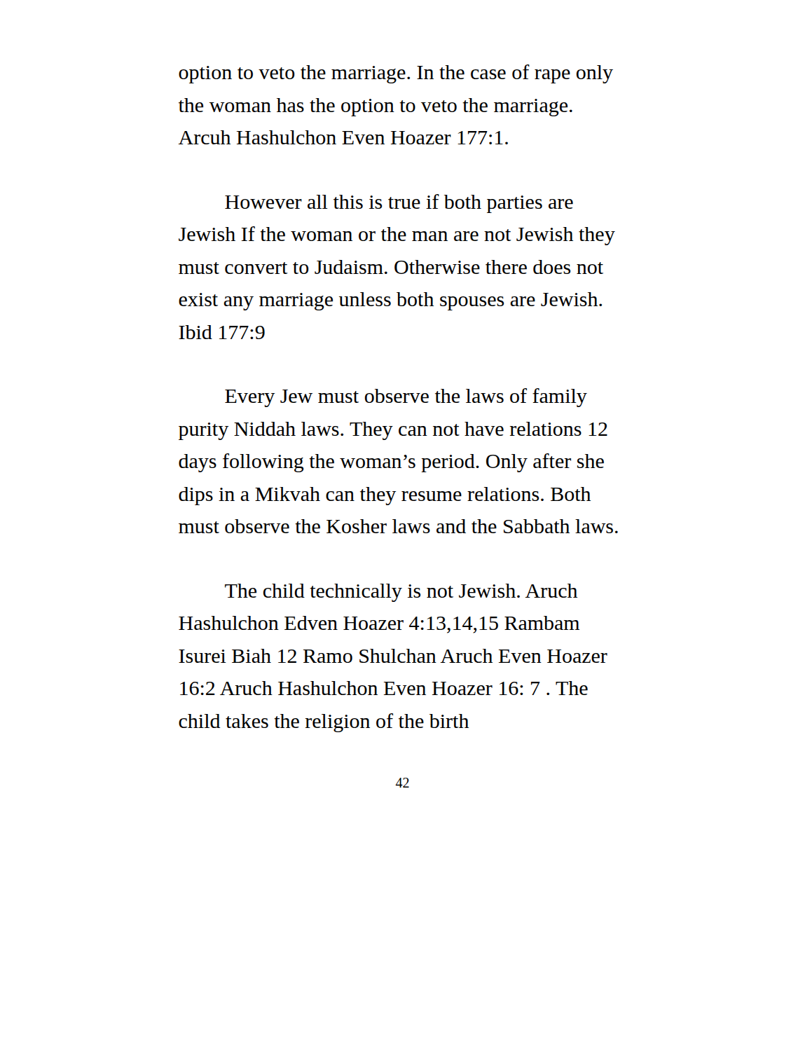option to veto the marriage. In the case of rape only the woman has the option to veto the marriage. Arcuh Hashulchon Even Hoazer 177:1.
However all this is true if both parties are Jewish If the woman or the man are not Jewish they must convert to Judaism. Otherwise there does not exist any marriage unless both spouses are Jewish. Ibid 177:9
Every Jew must observe the laws of family purity Niddah laws. They can not have relations 12 days following the woman’s period. Only after she dips in a Mikvah can they resume relations. Both must observe the Kosher laws and the Sabbath laws.
The child technically is not Jewish. Aruch Hashulchon Edven Hoazer 4:13,14,15 Rambam Isurei Biah 12 Ramo Shulchan Aruch Even Hoazer 16:2 Aruch Hashulchon Even Hoazer 16: 7 . The child takes the religion of the birth
42